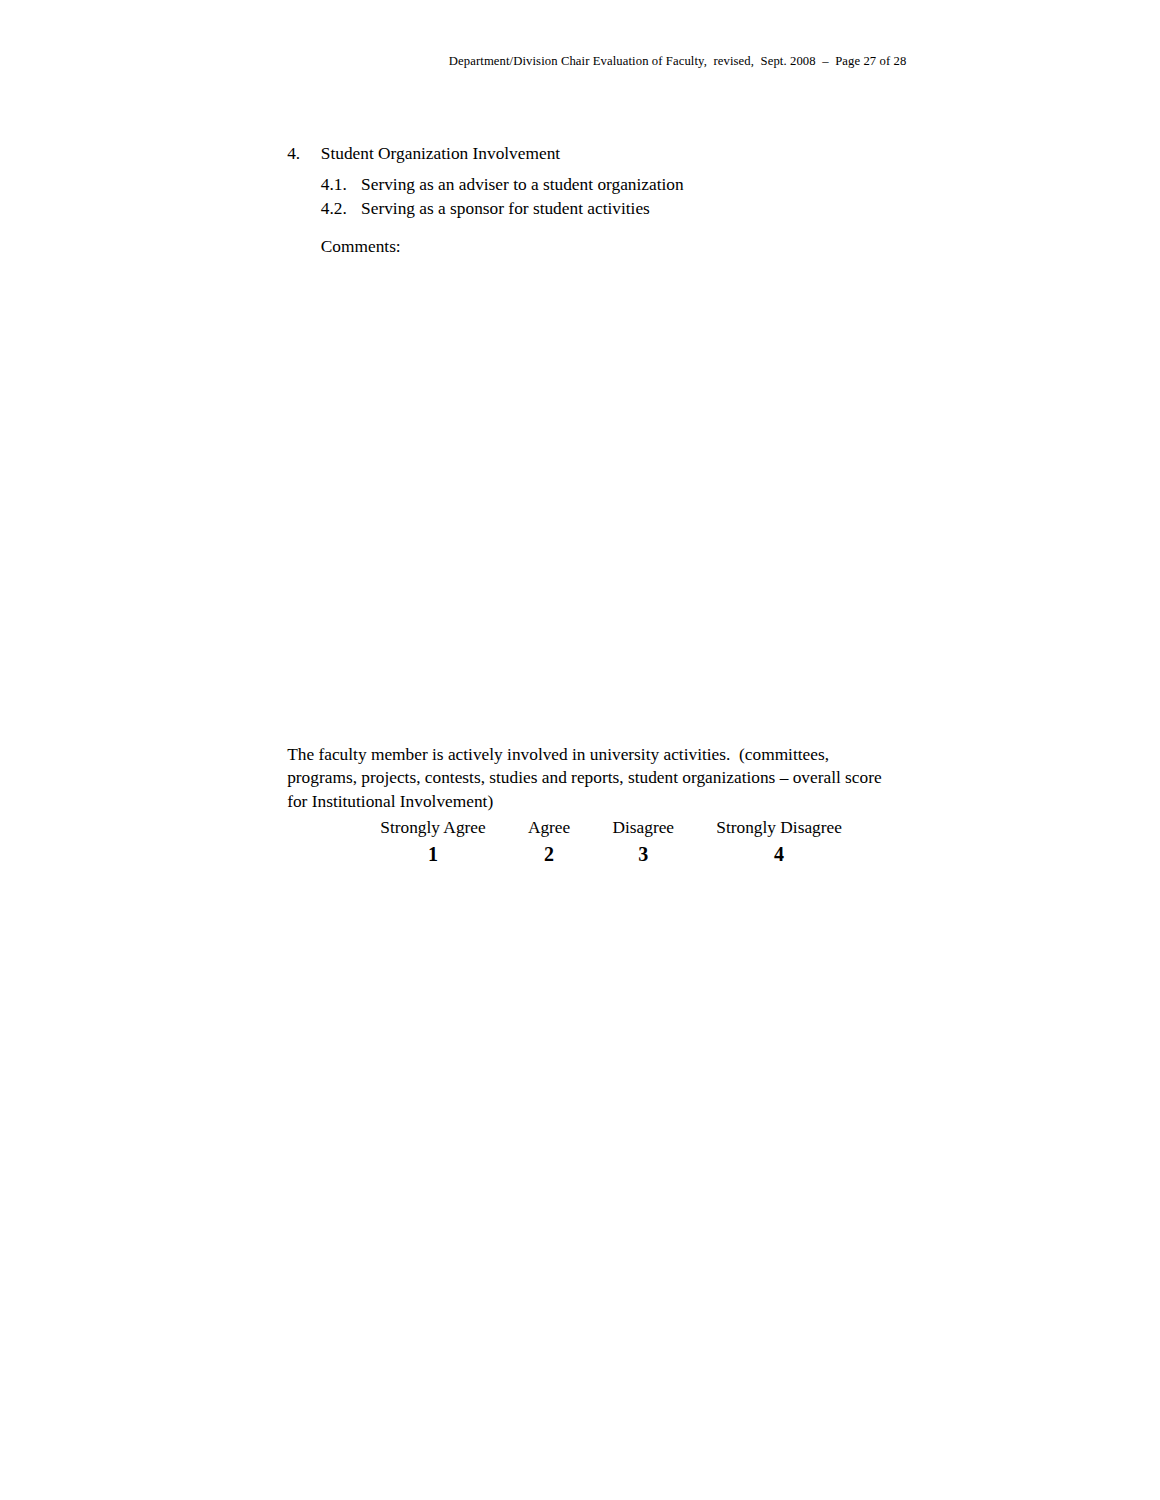Department/Division Chair Evaluation of Faculty, revised, Sept. 2008 – Page 27 of 28
4.
Student Organization Involvement
4.1.
Serving as an adviser to a student organization
4.2.
Serving as a sponsor for student activities
Comments:
The faculty member is actively involved in university activities. (committees, programs, projects, contests, studies and reports, student organizations – overall score for Institutional Involvement)
| Strongly Agree | Agree | Disagree | Strongly Disagree |
| 1 | 2 | 3 | 4 |